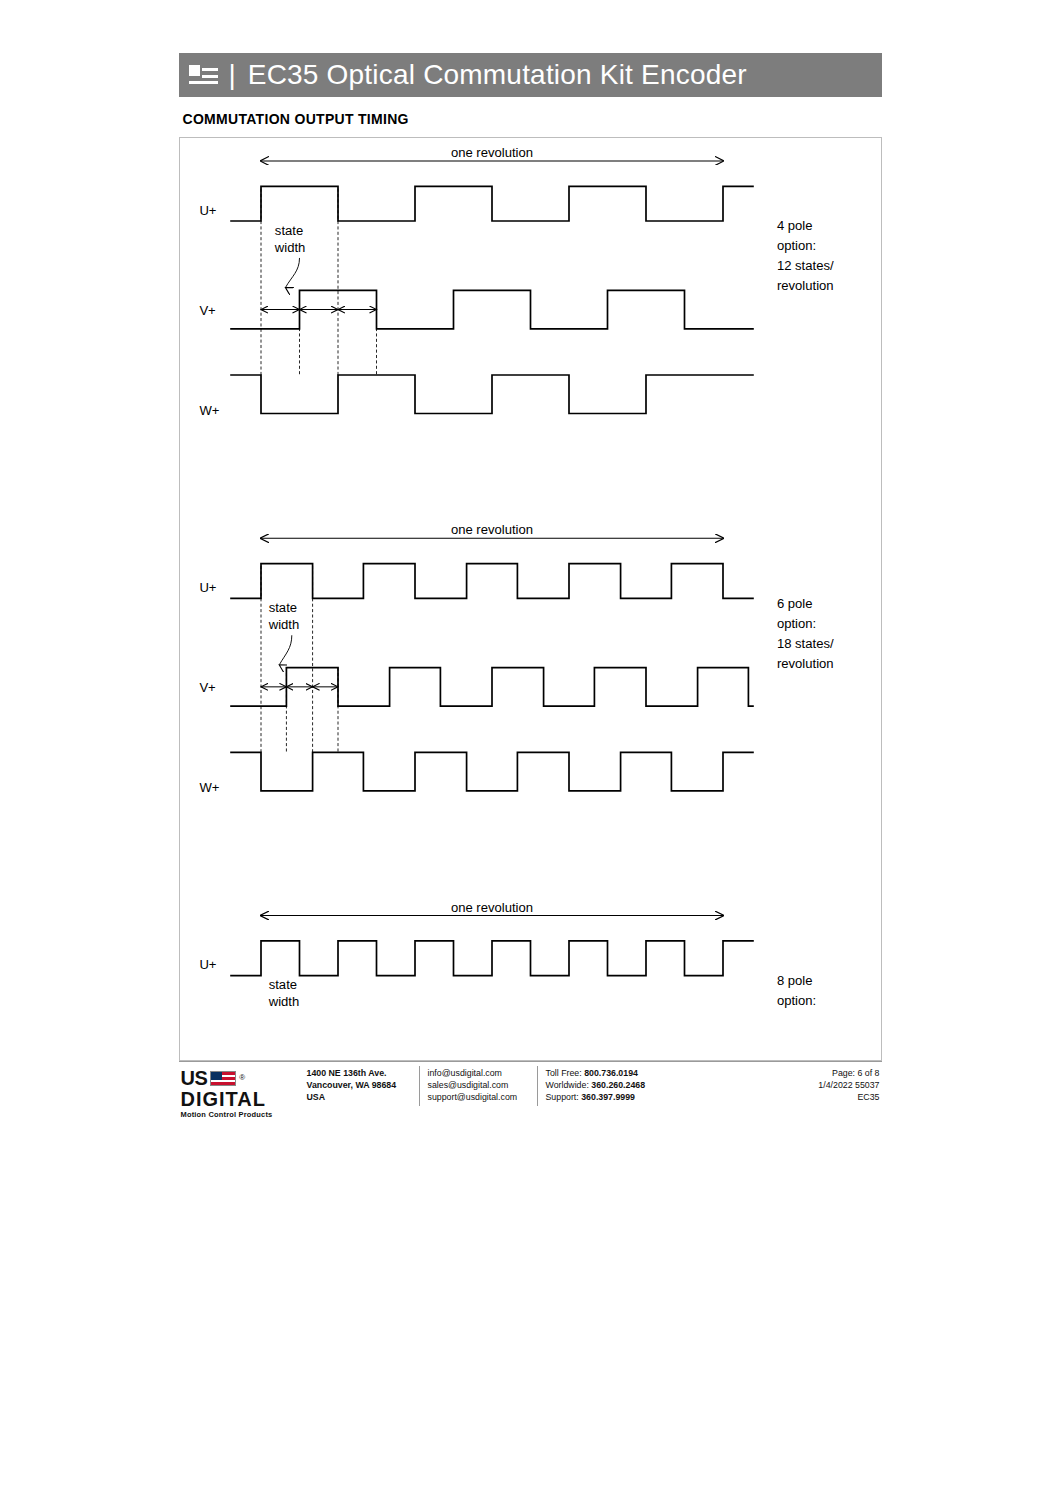|
EC35 Optical Commutation Kit Encoder
COMMUTATION OUTPUT TIMING
one revolution U+ V+ W+ state width 4 pole option: 12 states/ revolution one revolution U+ V+ W+ state width 6 pole option: 18 states/ revolution one revolution U+ state width 8 pole option:
US ®
DIGITAL
Motion Control Products
1400 NE 136th Ave.
Vancouver, WA 98684
USA
info@usdigital.com
sales@usdigital.com
support@usdigital.com
Toll Free: 800.736.0194
Worldwide: 360.260.2468
Support: 360.397.9999
Page: 6 of 8
1/4/2022 55037
EC35